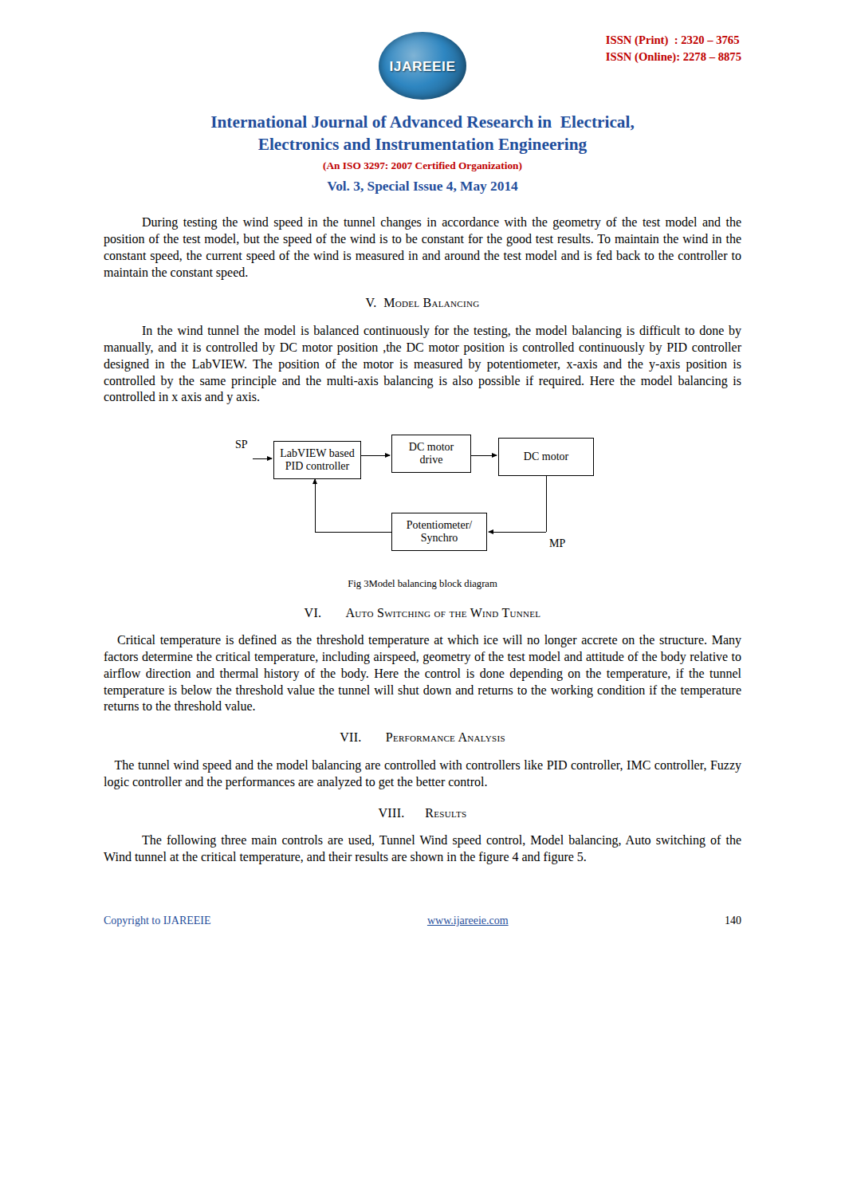ISSN (Print) : 2320 – 3765
ISSN (Online): 2278 – 8875
International Journal of Advanced Research in Electrical, Electronics and Instrumentation Engineering
(An ISO 3297: 2007 Certified Organization)
Vol. 3, Special Issue 4, May 2014
During testing the wind speed in the tunnel changes in accordance with the geometry of the test model and the position of the test model, but the speed of the wind is to be constant for the good test results. To maintain the wind in the constant speed, the current speed of the wind is measured in and around the test model and is fed back to the controller to maintain the constant speed.
V. Model Balancing
In the wind tunnel the model is balanced continuously for the testing, the model balancing is difficult to done by manually, and it is controlled by DC motor position ,the DC motor position is controlled continuously by PID controller designed in the LabVIEW. The position of the motor is measured by potentiometer, x-axis and the y-axis position is controlled by the same principle and the multi-axis balancing is also possible if required. Here the model balancing is controlled in x axis and y axis.
SP
LabVIEW based
PID controller
DC motor
drive
DC motor
Potentiometer/
Synchro
MP
Fig 3Model balancing block diagram
VI. Auto Switching of the Wind Tunnel
Critical temperature is defined as the threshold temperature at which ice will no longer accrete on the structure. Many factors determine the critical temperature, including airspeed, geometry of the test model and attitude of the body relative to airflow direction and thermal history of the body. Here the control is done depending on the temperature, if the tunnel temperature is below the threshold value the tunnel will shut down and returns to the working condition if the temperature returns to the threshold value.
VII. Performance Analysis
The tunnel wind speed and the model balancing are controlled with controllers like PID controller, IMC controller, Fuzzy logic controller and the performances are analyzed to get the better control.
VIII. Results
The following three main controls are used, Tunnel Wind speed control, Model balancing, Auto switching of the Wind tunnel at the critical temperature, and their results are shown in the figure 4 and figure 5.
Copyright to IJAREEIE
www.ijareeie.com
140